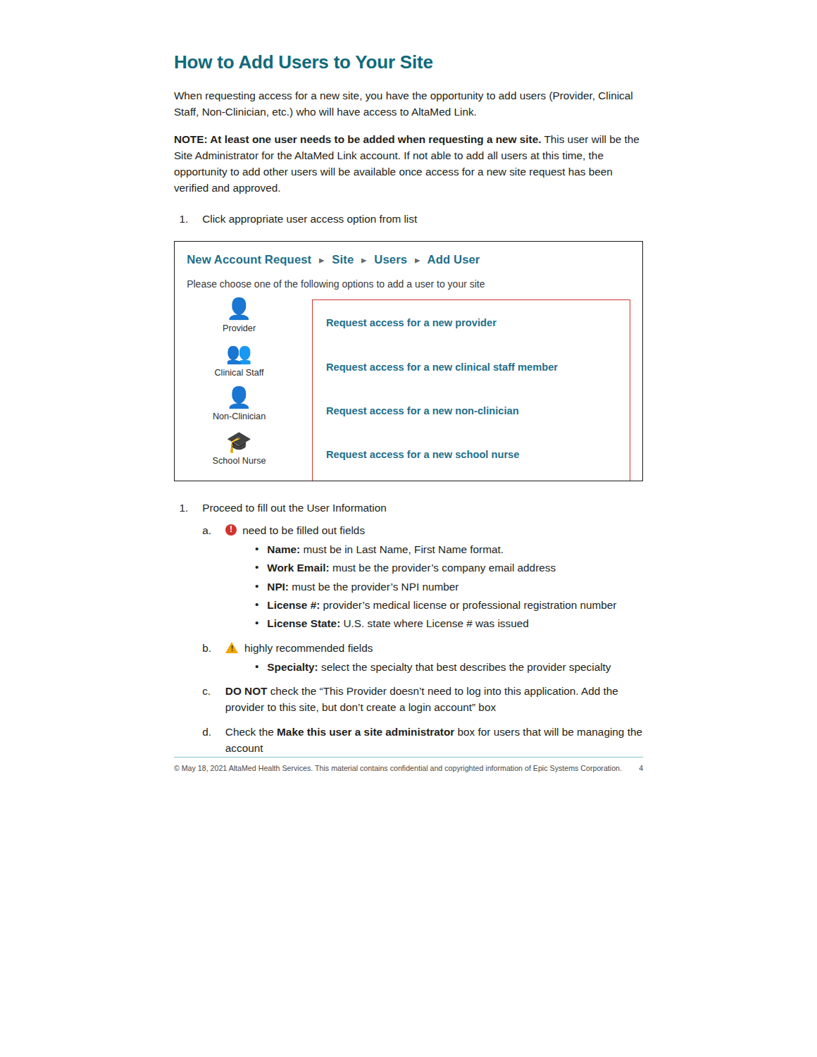How to Add Users to Your Site
When requesting access for a new site, you have the opportunity to add users (Provider, Clinical Staff, Non-Clinician, etc.) who will have access to AltaMed Link.
NOTE: At least one user needs to be added when requesting a new site. This user will be the Site Administrator for the AltaMed Link account. If not able to add all users at this time, the opportunity to add other users will be available once access for a new site request has been verified and approved.
Click appropriate user access option from list
New Account Request ▸ Site ▸ Users ▸ Add User
Please choose one of the following options to add a user to your site
👤 Provider
👥 Clinical Staff
👤 Non-Clinician
🎓 School Nurse
☁
Request access for a new provider Request access for a new clinical staff member Request access for a new non-clinician Request access for a new school nurse
Proceed to fill out the User Information
a. need to be filled out fields
Name: must be in Last Name, First Name format.
Work Email: must be the provider’s company email address
NPI: must be the provider’s NPI number
License #: provider’s medical license or professional registration number
License State: U.S. state where License # was issued
b. highly recommended fields
Specialty: select the specialty that best describes the provider specialty
c. DO NOT check the “This Provider doesn’t need to log into this application. Add the provider to this site, but don’t create a login account” box
d. Check the Make this user a site administrator box for users that will be managing the account
© May 18, 2021 AltaMed Health Services. This material contains confidential and copyrighted information of Epic Systems Corporation. 4